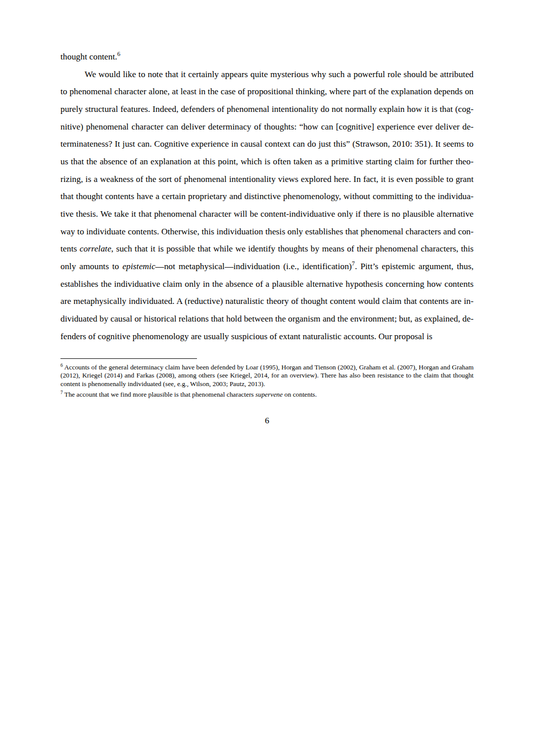thought content.6
We would like to note that it certainly appears quite mysterious why such a powerful role should be attributed to phenomenal character alone, at least in the case of propositional thinking, where part of the explanation depends on purely structural features. Indeed, defenders of phenomenal intentionality do not normally explain how it is that (cognitive) phenomenal character can deliver determinacy of thoughts: “how can [cognitive] experience ever deliver determinateness? It just can. Cognitive experience in causal context can do just this” (Strawson, 2010: 351). It seems to us that the absence of an explanation at this point, which is often taken as a primitive starting claim for further theorizing, is a weakness of the sort of phenomenal intentionality views explored here. In fact, it is even possible to grant that thought contents have a certain proprietary and distinctive phenomenology, without committing to the individuative thesis. We take it that phenomenal character will be content-individuative only if there is no plausible alternative way to individuate contents. Otherwise, this individuation thesis only establishes that phenomenal characters and contents correlate, such that it is possible that while we identify thoughts by means of their phenomenal characters, this only amounts to epistemic—not metaphysical—individuation (i.e., identification)7. Pitt’s epistemic argument, thus, establishes the individuative claim only in the absence of a plausible alternative hypothesis concerning how contents are metaphysically individuated. A (reductive) naturalistic theory of thought content would claim that contents are individuated by causal or historical relations that hold between the organism and the environment; but, as explained, defenders of cognitive phenomenology are usually suspicious of extant naturalistic accounts. Our proposal is
6 Accounts of the general determinacy claim have been defended by Loar (1995), Horgan and Tienson (2002), Graham et al. (2007), Horgan and Graham (2012), Kriegel (2014) and Farkas (2008), among others (see Kriegel, 2014, for an overview). There has also been resistance to the claim that thought content is phenomenally individuated (see, e.g., Wilson, 2003; Pautz, 2013).
7 The account that we find more plausible is that phenomenal characters supervene on contents.
6